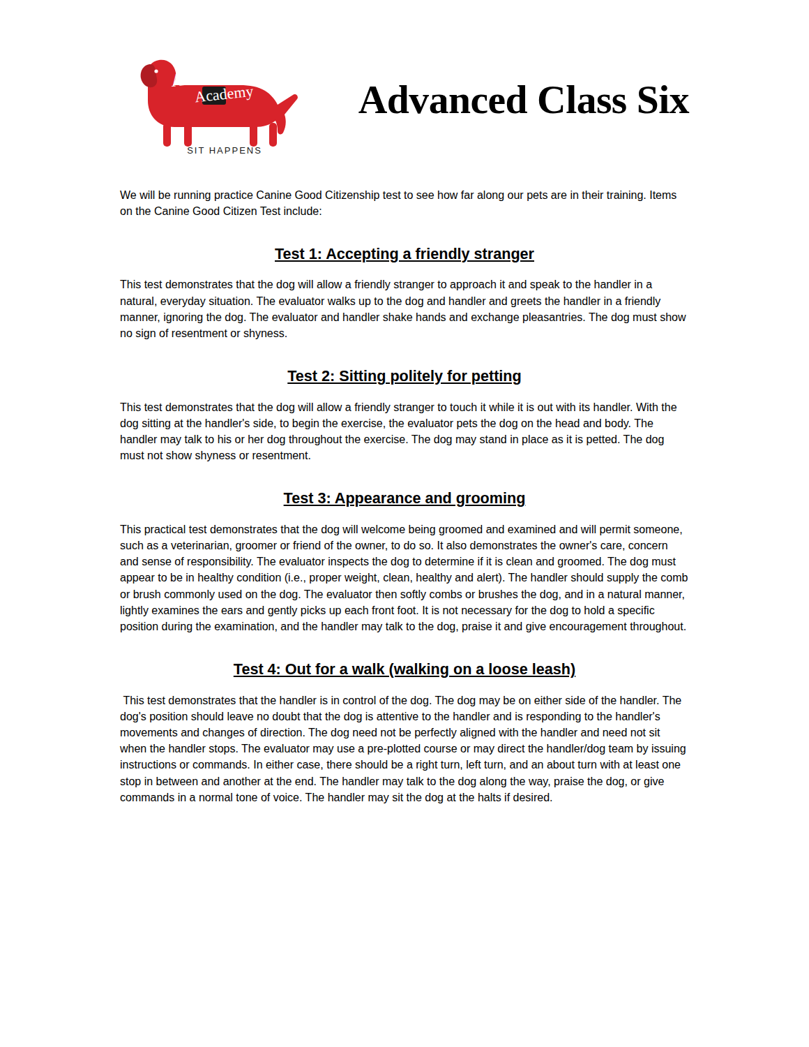Awesome Dog Academy SIT HAPPENS
Advanced Class Six
We will be running practice Canine Good Citizenship test to see how far along our pets are in their training. Items on the Canine Good Citizen Test include:
Test 1: Accepting a friendly stranger
This test demonstrates that the dog will allow a friendly stranger to approach it and speak to the handler in a natural, everyday situation. The evaluator walks up to the dog and handler and greets the handler in a friendly manner, ignoring the dog. The evaluator and handler shake hands and exchange pleasantries. The dog must show no sign of resentment or shyness.
Test 2: Sitting politely for petting
This test demonstrates that the dog will allow a friendly stranger to touch it while it is out with its handler. With the dog sitting at the handler's side, to begin the exercise, the evaluator pets the dog on the head and body. The handler may talk to his or her dog throughout the exercise. The dog may stand in place as it is petted. The dog must not show shyness or resentment.
Test 3: Appearance and grooming
This practical test demonstrates that the dog will welcome being groomed and examined and will permit someone, such as a veterinarian, groomer or friend of the owner, to do so. It also demonstrates the owner's care, concern and sense of responsibility. The evaluator inspects the dog to determine if it is clean and groomed. The dog must appear to be in healthy condition (i.e., proper weight, clean, healthy and alert). The handler should supply the comb or brush commonly used on the dog. The evaluator then softly combs or brushes the dog, and in a natural manner, lightly examines the ears and gently picks up each front foot. It is not necessary for the dog to hold a specific position during the examination, and the handler may talk to the dog, praise it and give encouragement throughout.
Test 4: Out for a walk (walking on a loose leash)
This test demonstrates that the handler is in control of the dog. The dog may be on either side of the handler. The dog's position should leave no doubt that the dog is attentive to the handler and is responding to the handler's movements and changes of direction. The dog need not be perfectly aligned with the handler and need not sit when the handler stops. The evaluator may use a pre-plotted course or may direct the handler/dog team by issuing instructions or commands. In either case, there should be a right turn, left turn, and an about turn with at least one stop in between and another at the end. The handler may talk to the dog along the way, praise the dog, or give commands in a normal tone of voice. The handler may sit the dog at the halts if desired.